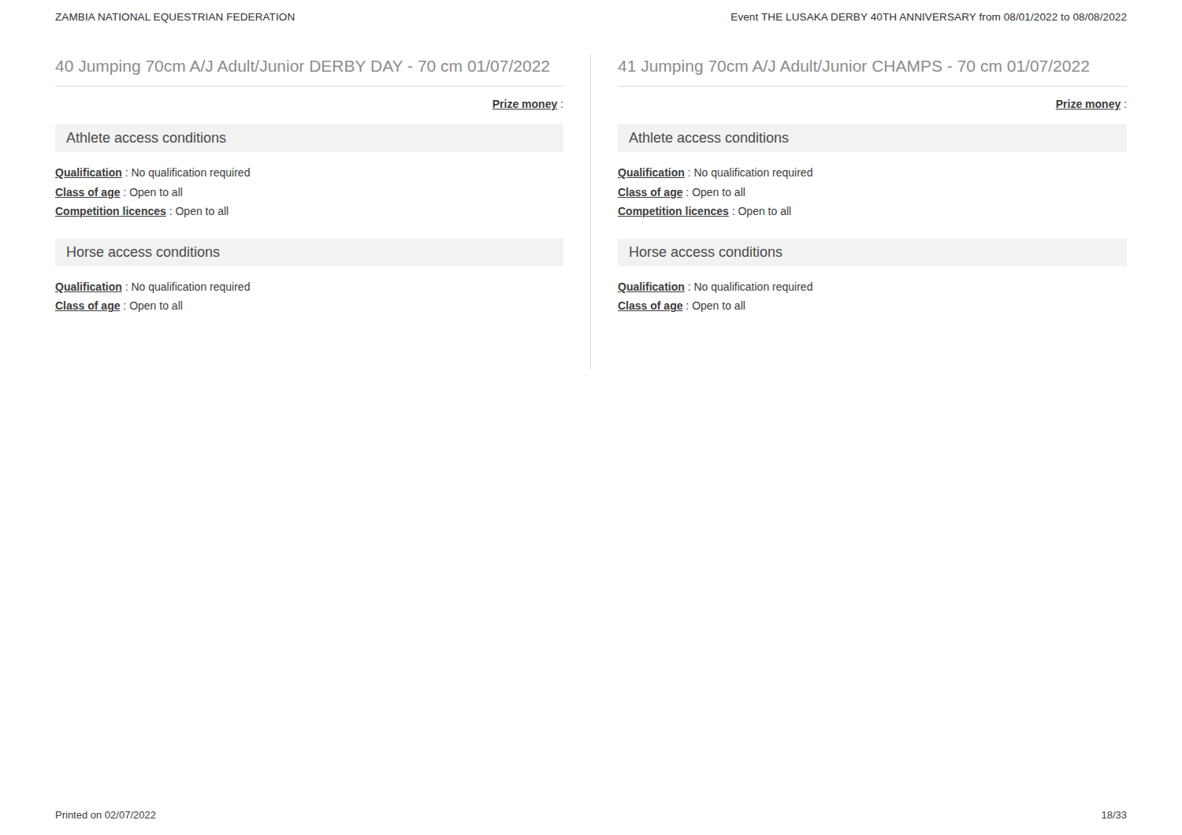ZAMBIA NATIONAL EQUESTRIAN FEDERATION
Event THE LUSAKA DERBY 40TH ANNIVERSARY from 08/01/2022 to 08/08/2022
40 Jumping 70cm A/J Adult/Junior DERBY DAY - 70 cm 01/07/2022
Prize money :
Athlete access conditions
Qualification : No qualification required
Class of age : Open to all
Competition licences : Open to all
Horse access conditions
Qualification : No qualification required
Class of age : Open to all
41 Jumping 70cm A/J Adult/Junior CHAMPS - 70 cm 01/07/2022
Prize money :
Athlete access conditions
Qualification : No qualification required
Class of age : Open to all
Competition licences : Open to all
Horse access conditions
Qualification : No qualification required
Class of age : Open to all
Printed on 02/07/2022
18/33